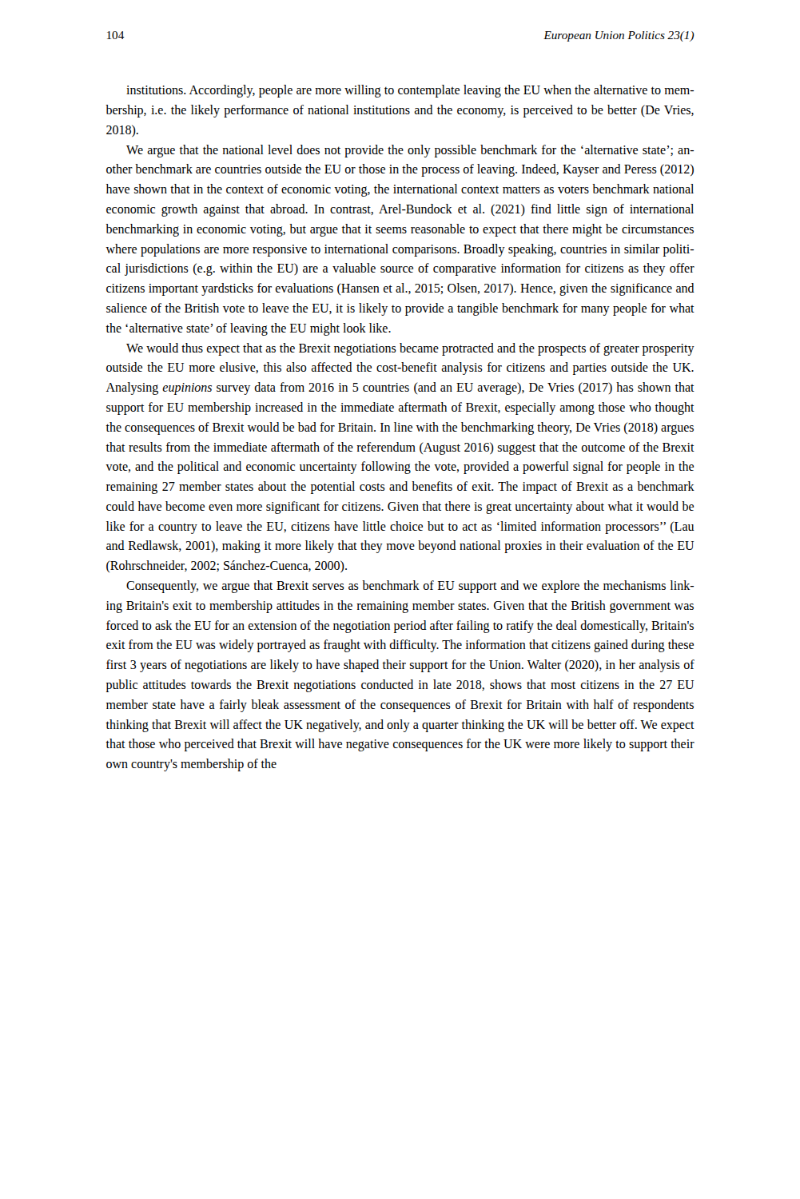104 European Union Politics 23(1)
institutions. Accordingly, people are more willing to contemplate leaving the EU when the alternative to membership, i.e. the likely performance of national institutions and the economy, is perceived to be better (De Vries, 2018).
We argue that the national level does not provide the only possible benchmark for the ‘alternative state’; another benchmark are countries outside the EU or those in the process of leaving. Indeed, Kayser and Peress (2012) have shown that in the context of economic voting, the international context matters as voters benchmark national economic growth against that abroad. In contrast, Arel-Bundock et al. (2021) find little sign of international benchmarking in economic voting, but argue that it seems reasonable to expect that there might be circumstances where populations are more responsive to international comparisons. Broadly speaking, countries in similar political jurisdictions (e.g. within the EU) are a valuable source of comparative information for citizens as they offer citizens important yardsticks for evaluations (Hansen et al., 2015; Olsen, 2017). Hence, given the significance and salience of the British vote to leave the EU, it is likely to provide a tangible benchmark for many people for what the ‘alternative state’ of leaving the EU might look like.
We would thus expect that as the Brexit negotiations became protracted and the prospects of greater prosperity outside the EU more elusive, this also affected the cost-benefit analysis for citizens and parties outside the UK. Analysing eupinions survey data from 2016 in 5 countries (and an EU average), De Vries (2017) has shown that support for EU membership increased in the immediate aftermath of Brexit, especially among those who thought the consequences of Brexit would be bad for Britain. In line with the benchmarking theory, De Vries (2018) argues that results from the immediate aftermath of the referendum (August 2016) suggest that the outcome of the Brexit vote, and the political and economic uncertainty following the vote, provided a powerful signal for people in the remaining 27 member states about the potential costs and benefits of exit. The impact of Brexit as a benchmark could have become even more significant for citizens. Given that there is great uncertainty about what it would be like for a country to leave the EU, citizens have little choice but to act as ‘limited information processors’’ (Lau and Redlawsk, 2001), making it more likely that they move beyond national proxies in their evaluation of the EU (Rohrschneider, 2002; Sánchez-Cuenca, 2000).
Consequently, we argue that Brexit serves as benchmark of EU support and we explore the mechanisms linking Britain's exit to membership attitudes in the remaining member states. Given that the British government was forced to ask the EU for an extension of the negotiation period after failing to ratify the deal domestically, Britain's exit from the EU was widely portrayed as fraught with difficulty. The information that citizens gained during these first 3 years of negotiations are likely to have shaped their support for the Union. Walter (2020), in her analysis of public attitudes towards the Brexit negotiations conducted in late 2018, shows that most citizens in the 27 EU member state have a fairly bleak assessment of the consequences of Brexit for Britain with half of respondents thinking that Brexit will affect the UK negatively, and only a quarter thinking the UK will be better off. We expect that those who perceived that Brexit will have negative consequences for the UK were more likely to support their own country's membership of the